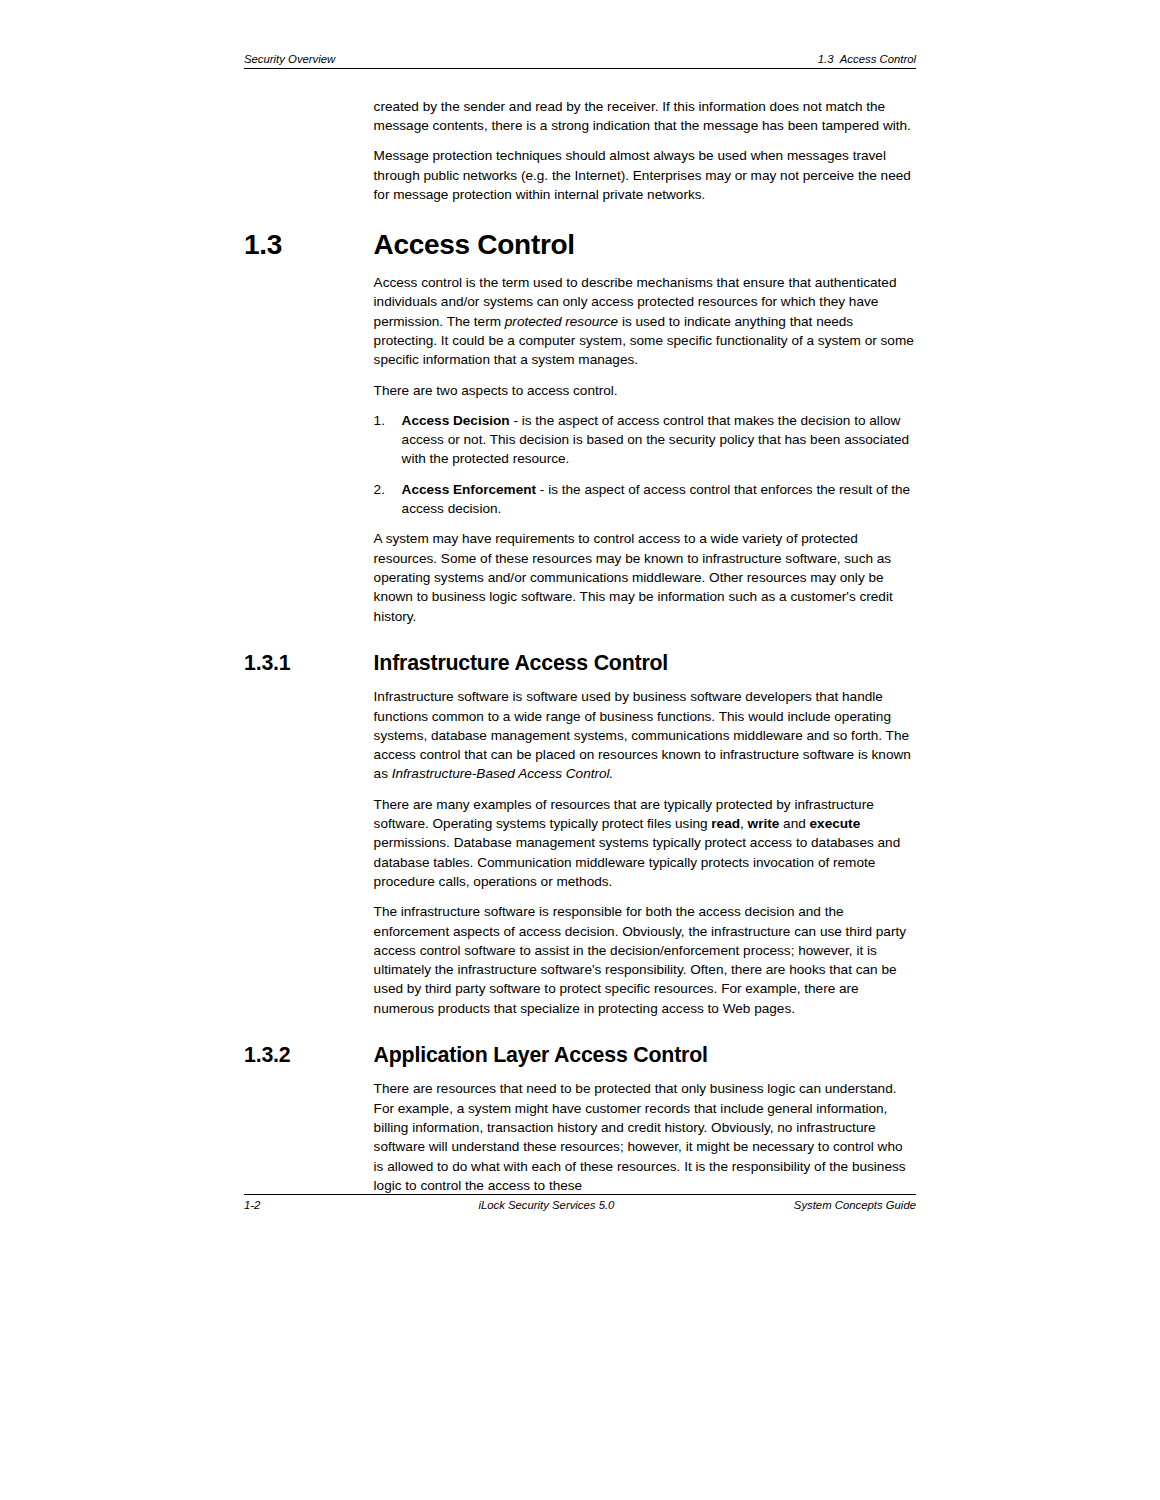Security Overview
1.3 Access Control
created by the sender and read by the receiver. If this information does not match the message contents, there is a strong indication that the message has been tampered with.
Message protection techniques should almost always be used when messages travel through public networks (e.g. the Internet). Enterprises may or may not perceive the need for message protection within internal private networks.
1.3 Access Control
Access control is the term used to describe mechanisms that ensure that authenticated individuals and/or systems can only access protected resources for which they have permission. The term protected resource is used to indicate anything that needs protecting. It could be a computer system, some specific functionality of a system or some specific information that a system manages.
There are two aspects to access control.
Access Decision - is the aspect of access control that makes the decision to allow access or not. This decision is based on the security policy that has been associated with the protected resource.
Access Enforcement - is the aspect of access control that enforces the result of the access decision.
A system may have requirements to control access to a wide variety of protected resources. Some of these resources may be known to infrastructure software, such as operating systems and/or communications middleware. Other resources may only be known to business logic software. This may be information such as a customer's credit history.
1.3.1 Infrastructure Access Control
Infrastructure software is software used by business software developers that handle functions common to a wide range of business functions. This would include operating systems, database management systems, communications middleware and so forth. The access control that can be placed on resources known to infrastructure software is known as Infrastructure-Based Access Control.
There are many examples of resources that are typically protected by infrastructure software. Operating systems typically protect files using read, write and execute permissions. Database management systems typically protect access to databases and database tables. Communication middleware typically protects invocation of remote procedure calls, operations or methods.
The infrastructure software is responsible for both the access decision and the enforcement aspects of access decision. Obviously, the infrastructure can use third party access control software to assist in the decision/enforcement process; however, it is ultimately the infrastructure software's responsibility. Often, there are hooks that can be used by third party software to protect specific resources. For example, there are numerous products that specialize in protecting access to Web pages.
1.3.2 Application Layer Access Control
There are resources that need to be protected that only business logic can understand. For example, a system might have customer records that include general information, billing information, transaction history and credit history. Obviously, no infrastructure software will understand these resources; however, it might be necessary to control who is allowed to do what with each of these resources. It is the responsibility of the business logic to control the access to these
1-2
iLock Security Services 5.0
System Concepts Guide